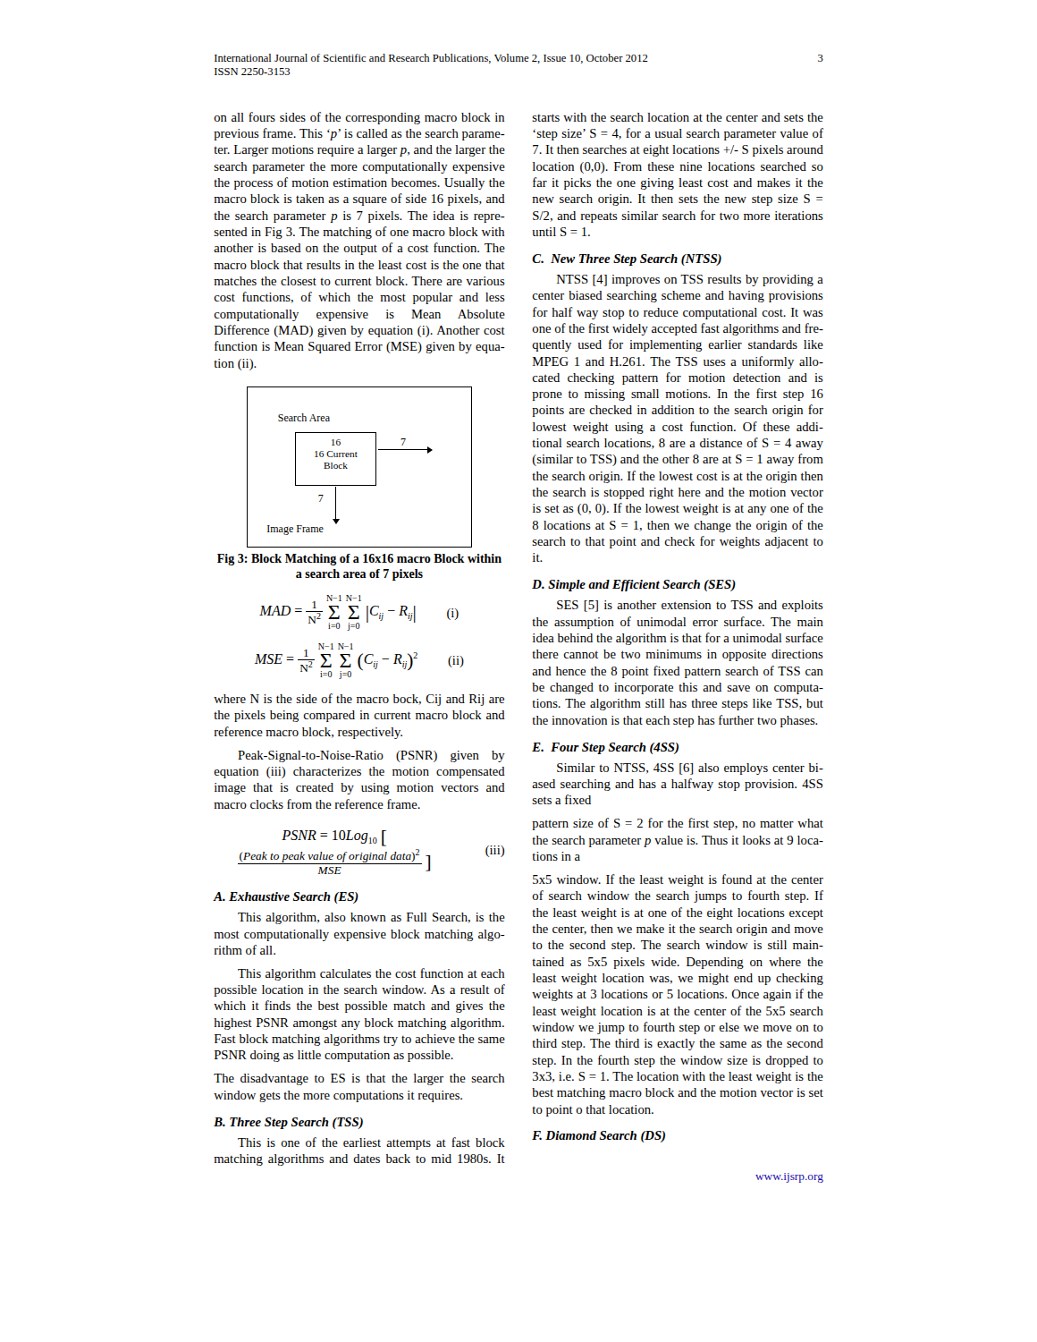International Journal of Scientific and Research Publications, Volume 2, Issue 10, October 2012
ISSN 2250-3153 3
on all fours sides of the corresponding macro block in previous frame. This ‘p’ is called as the search parameter. Larger motions require a larger p, and the larger the search parameter the more computationally expensive the process of motion estimation becomes. Usually the macro block is taken as a square of side 16 pixels, and the search parameter p is 7 pixels. The idea is represented in Fig 3. The matching of one macro block with another is based on the output of a cost function. The macro block that results in the least cost is the one that matches the closest to current block. There are various cost functions, of which the most popular and less computationally expensive is Mean Absolute Difference (MAD) given by equation (i). Another cost function is Mean Squared Error (MSE) given by equation (ii).
Search Area
16
16 Current
Block
7
7 Image Frame
Fig 3: Block Matching of a 16x16 macro Block within a search area of 7 pixels
MAD = 1 N2 N−1 Σi=0 N−1 Σj=0 |Cij − Rij| (i)
MSE = 1 N2 N−1 Σi=0 N−1 Σj=0 (Cij − Rij)2 (ii)
where N is the side of the macro bock, Cij and Rij are the pixels being compared in current macro block and reference macro block, respectively.
Peak-Signal-to-Noise-Ratio (PSNR) given by equation (iii) characterizes the motion compensated image that is created by using motion vectors and macro clocks from the reference frame.
PSNR = 10Log10 [ (Peak to peak value of original data)2 MSE ] (iii)
A. Exhaustive Search (ES)
This algorithm, also known as Full Search, is the most computationally expensive block matching algorithm of all.
This algorithm calculates the cost function at each possible location in the search window. As a result of which it finds the best possible match and gives the highest PSNR amongst any block matching algorithm. Fast block matching algorithms try to achieve the same PSNR doing as little computation as possible.
The disadvantage to ES is that the larger the search window gets the more computations it requires.
B. Three Step Search (TSS)
This is one of the earliest attempts at fast block matching algorithms and dates back to mid 1980s. It starts with the search location at the center and sets the ‘step size’ S = 4, for a usual search parameter value of 7. It then searches at eight locations +/- S pixels around location (0,0). From these nine locations searched so far it picks the one giving least cost and makes it the new search origin. It then sets the new step size S = S/2, and repeats similar search for two more iterations until S = 1.
C. New Three Step Search (NTSS)
NTSS [4] improves on TSS results by providing a center biased searching scheme and having provisions for half way stop to reduce computational cost. It was one of the first widely accepted fast algorithms and frequently used for implementing earlier standards like MPEG 1 and H.261. The TSS uses a uniformly allocated checking pattern for motion detection and is prone to missing small motions. In the first step 16 points are checked in addition to the search origin for lowest weight using a cost function. Of these additional search locations, 8 are a distance of S = 4 away (similar to TSS) and the other 8 are at S = 1 away from the search origin. If the lowest cost is at the origin then the search is stopped right here and the motion vector is set as (0, 0). If the lowest weight is at any one of the 8 locations at S = 1, then we change the origin of the search to that point and check for weights adjacent to it.
D. Simple and Efficient Search (SES)
SES [5] is another extension to TSS and exploits the assumption of unimodal error surface. The main idea behind the algorithm is that for a unimodal surface there cannot be two minimums in opposite directions and hence the 8 point fixed pattern search of TSS can be changed to incorporate this and save on computations. The algorithm still has three steps like TSS, but the innovation is that each step has further two phases.
E. Four Step Search (4SS)
Similar to NTSS, 4SS [6] also employs center biased searching and has a halfway stop provision. 4SS sets a fixed
pattern size of S = 2 for the first step, no matter what the search parameter p value is. Thus it looks at 9 locations in a
5x5 window. If the least weight is found at the center of search window the search jumps to fourth step. If the least weight is at one of the eight locations except the center, then we make it the search origin and move to the second step. The search window is still maintained as 5x5 pixels wide. Depending on where the least weight location was, we might end up checking weights at 3 locations or 5 locations. Once again if the least weight location is at the center of the 5x5 search window we jump to fourth step or else we move on to third step. The third is exactly the same as the second step. In the fourth step the window size is dropped to 3x3, i.e. S = 1. The location with the least weight is the best matching macro block and the motion vector is set to point o that location.
F. Diamond Search (DS)
www.ijsrp.org